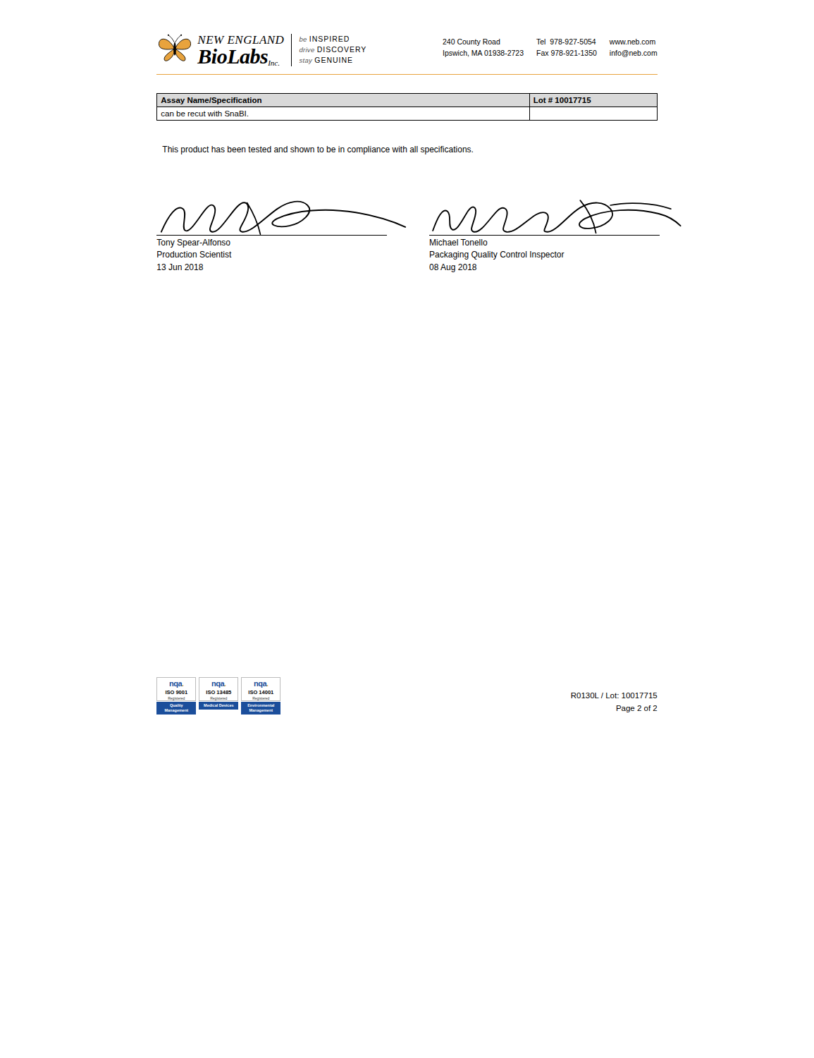NEW ENGLAND
BioLabs Inc.
be INSPIRED
drive DISCOVERY
stay GENUINE
240 County Road
Ipswich, MA 01938-2723
Tel 978-927-5054
Fax 978-921-1350
www.neb.com
info@neb.com
| Assay Name/Specification | Lot # 10017715 |
| --- | --- |
| can be recut with SnaBI. | |
This product has been tested and shown to be in compliance with all specifications.
Tony Spear-Alfonso
Production Scientist
13 Jun 2018
Michael Tonello
Packaging Quality Control Inspector
08 Aug 2018
nqa.
ISO 9001
Registered
Quality
Management
nqa.
ISO 13485
Registered
Medical Devices
nqa.
ISO 14001
Registered
Environmental
Management
R0130L / Lot: 10017715
Page 2 of 2